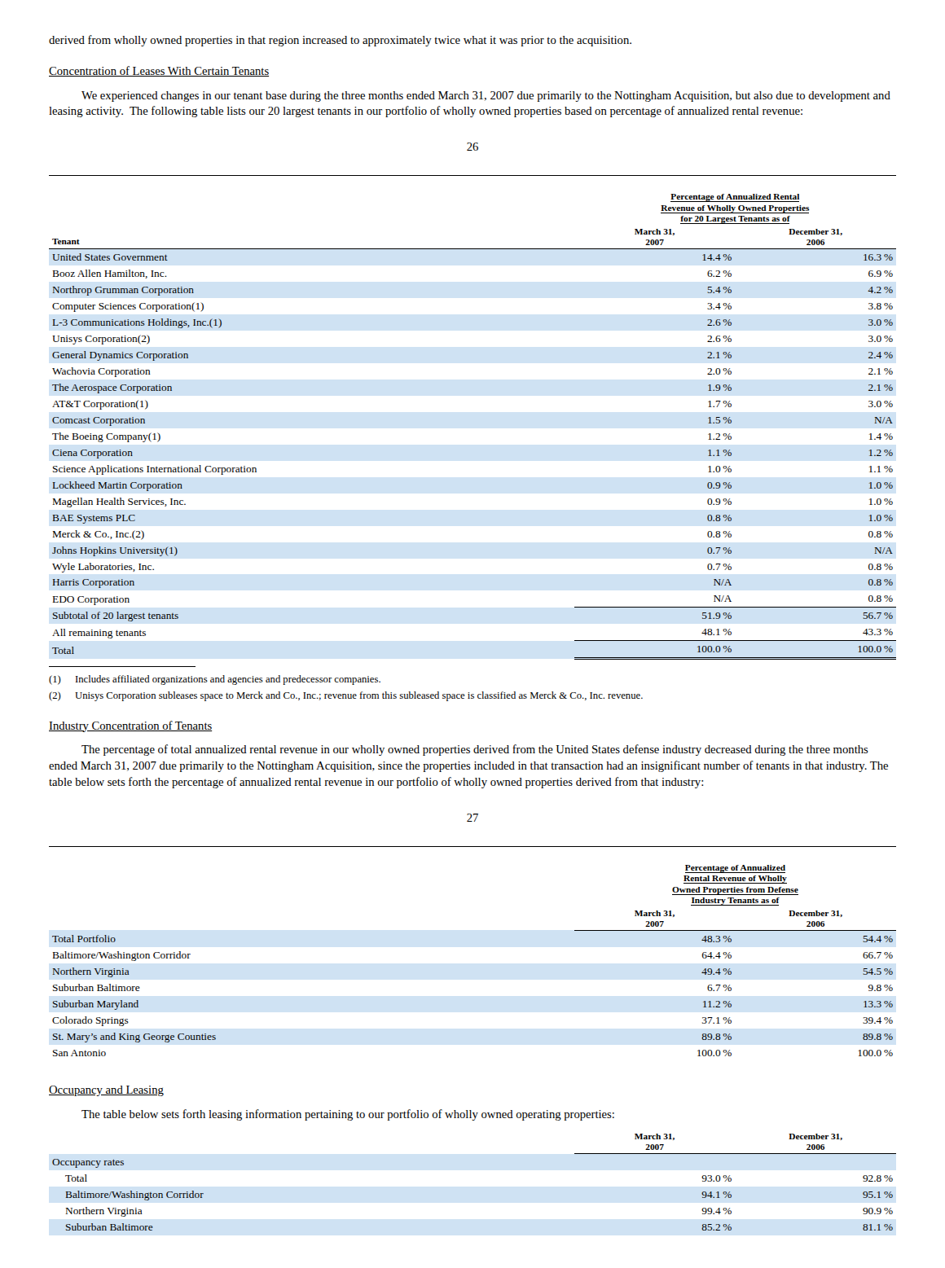derived from wholly owned properties in that region increased to approximately twice what it was prior to the acquisition.
Concentration of Leases With Certain Tenants
We experienced changes in our tenant base during the three months ended March 31, 2007 due primarily to the Nottingham Acquisition, but also due to development and leasing activity. The following table lists our 20 largest tenants in our portfolio of wholly owned properties based on percentage of annualized rental revenue:
26
| | Percentage of Annualized Rental Revenue of Wholly Owned Properties for 20 Largest Tenants as of |
| Tenant | March 31, 2007 | December 31, 2006 |
| United States Government | 14.4 % | 16.3 % |
| Booz Allen Hamilton, Inc. | 6.2 % | 6.9 % |
| Northrop Grumman Corporation | 5.4 % | 4.2 % |
| Computer Sciences Corporation(1) | 3.4 % | 3.8 % |
| L-3 Communications Holdings, Inc.(1) | 2.6 % | 3.0 % |
| Unisys Corporation(2) | 2.6 % | 3.0 % |
| General Dynamics Corporation | 2.1 % | 2.4 % |
| Wachovia Corporation | 2.0 % | 2.1 % |
| The Aerospace Corporation | 1.9 % | 2.1 % |
| AT&T Corporation(1) | 1.7 % | 3.0 % |
| Comcast Corporation | 1.5 % | N/A |
| The Boeing Company(1) | 1.2 % | 1.4 % |
| Ciena Corporation | 1.1 % | 1.2 % |
| Science Applications International Corporation | 1.0 % | 1.1 % |
| Lockheed Martin Corporation | 0.9 % | 1.0 % |
| Magellan Health Services, Inc. | 0.9 % | 1.0 % |
| BAE Systems PLC | 0.8 % | 1.0 % |
| Merck & Co., Inc.(2) | 0.8 % | 0.8 % |
| Johns Hopkins University(1) | 0.7 % | N/A |
| Wyle Laboratories, Inc. | 0.7 % | 0.8 % |
| Harris Corporation | N/A | 0.8 % |
| EDO Corporation | N/A | 0.8 % |
| Subtotal of 20 largest tenants | 51.9 % | 56.7 % |
| All remaining tenants | 48.1 % | 43.3 % |
| Total | 100.0 % | 100.0 % |
| (1) | Includes affiliated organizations and agencies and predecessor companies. |
| (2) | Unisys Corporation subleases space to Merck and Co., Inc.; revenue from this subleased space is classified as Merck & Co., Inc. revenue. |
Industry Concentration of Tenants
The percentage of total annualized rental revenue in our wholly owned properties derived from the United States defense industry decreased during the three months ended March 31, 2007 due primarily to the Nottingham Acquisition, since the properties included in that transaction had an insignificant number of tenants in that industry. The table below sets forth the percentage of annualized rental revenue in our portfolio of wholly owned properties derived from that industry:
27
| | Percentage of Annualized Rental Revenue of Wholly Owned Properties from Defense Industry Tenants as of |
| | March 31, 2007 | December 31, 2006 |
| Total Portfolio | 48.3 % | 54.4 % |
| Baltimore/Washington Corridor | 64.4 % | 66.7 % |
| Northern Virginia | 49.4 % | 54.5 % |
| Suburban Baltimore | 6.7 % | 9.8 % |
| Suburban Maryland | 11.2 % | 13.3 % |
| Colorado Springs | 37.1 % | 39.4 % |
| St. Mary’s and King George Counties | 89.8 % | 89.8 % |
| San Antonio | 100.0 % | 100.0 % |
Occupancy and Leasing
The table below sets forth leasing information pertaining to our portfolio of wholly owned operating properties:
| | March 31, 2007 | December 31, 2006 |
| Occupancy rates | | |
| Total | 93.0 % | 92.8 % |
| Baltimore/Washington Corridor | 94.1 % | 95.1 % |
| Northern Virginia | 99.4 % | 90.9 % |
| Suburban Baltimore | 85.2 % | 81.1 % |